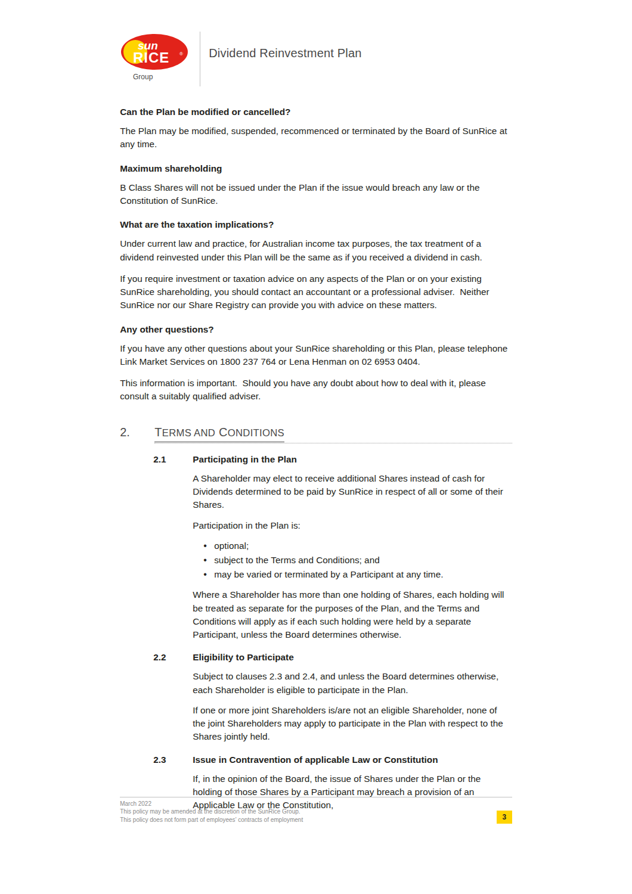sun RICE ® Group
Dividend Reinvestment Plan
Can the Plan be modified or cancelled?
The Plan may be modified, suspended, recommenced or terminated by the Board of SunRice at any time.
Maximum shareholding
B Class Shares will not be issued under the Plan if the issue would breach any law or the Constitution of SunRice.
What are the taxation implications?
Under current law and practice, for Australian income tax purposes, the tax treatment of a dividend reinvested under this Plan will be the same as if you received a dividend in cash.
If you require investment or taxation advice on any aspects of the Plan or on your existing SunRice shareholding, you should contact an accountant or a professional adviser. Neither SunRice nor our Share Registry can provide you with advice on these matters.
Any other questions?
If you have any other questions about your SunRice shareholding or this Plan, please telephone Link Market Services on 1800 237 764 or Lena Henman on 02 6953 0404.
This information is important. Should you have any doubt about how to deal with it, please consult a suitably qualified adviser.
2.
TERMS AND CONDITIONS
2.1
Participating in the Plan
A Shareholder may elect to receive additional Shares instead of cash for Dividends determined to be paid by SunRice in respect of all or some of their Shares.
Participation in the Plan is:
optional;
subject to the Terms and Conditions; and
may be varied or terminated by a Participant at any time.
Where a Shareholder has more than one holding of Shares, each holding will be treated as separate for the purposes of the Plan, and the Terms and Conditions will apply as if each such holding were held by a separate Participant, unless the Board determines otherwise.
2.2
Eligibility to Participate
Subject to clauses 2.3 and 2.4, and unless the Board determines otherwise, each Shareholder is eligible to participate in the Plan.
If one or more joint Shareholders is/are not an eligible Shareholder, none of the joint Shareholders may apply to participate in the Plan with respect to the Shares jointly held.
2.3
Issue in Contravention of applicable Law or Constitution
If, in the opinion of the Board, the issue of Shares under the Plan or the holding of those Shares by a Participant may breach a provision of an Applicable Law or the Constitution,
March 2022
This policy may be amended at the discretion of the SunRice Group.
This policy does not form part of employees’ contracts of employment
3